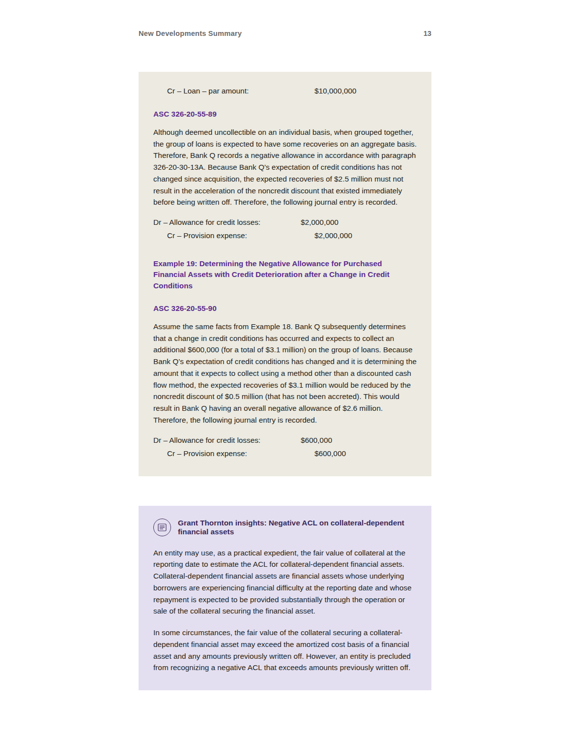New Developments Summary
13
Cr – Loan – par amount:$10,000,000
ASC 326-20-55-89
Although deemed uncollectible on an individual basis, when grouped together, the group of loans is expected to have some recoveries on an aggregate basis. Therefore, Bank Q records a negative allowance in accordance with paragraph 326-20-30-13A. Because Bank Q’s expectation of credit conditions has not changed since acquisition, the expected recoveries of $2.5 million must not result in the acceleration of the noncredit discount that existed immediately before being written off. Therefore, the following journal entry is recorded.
Dr – Allowance for credit losses:$2,000,000
Cr – Provision expense:$2,000,000
Example 19: Determining the Negative Allowance for Purchased Financial Assets with Credit Deterioration after a Change in Credit Conditions
ASC 326-20-55-90
Assume the same facts from Example 18. Bank Q subsequently determines that a change in credit conditions has occurred and expects to collect an additional $600,000 (for a total of $3.1 million) on the group of loans. Because Bank Q’s expectation of credit conditions has changed and it is determining the amount that it expects to collect using a method other than a discounted cash flow method, the expected recoveries of $3.1 million would be reduced by the noncredit discount of $0.5 million (that has not been accreted). This would result in Bank Q having an overall negative allowance of $2.6 million. Therefore, the following journal entry is recorded.
Dr – Allowance for credit losses:$600,000
Cr – Provision expense:$600,000
Grant Thornton insights: Negative ACL on collateral-dependent financial assets
An entity may use, as a practical expedient, the fair value of collateral at the reporting date to estimate the ACL for collateral-dependent financial assets. Collateral-dependent financial assets are financial assets whose underlying borrowers are experiencing financial difficulty at the reporting date and whose repayment is expected to be provided substantially through the operation or sale of the collateral securing the financial asset.
In some circumstances, the fair value of the collateral securing a collateral-dependent financial asset may exceed the amortized cost basis of a financial asset and any amounts previously written off. However, an entity is precluded from recognizing a negative ACL that exceeds amounts previously written off.